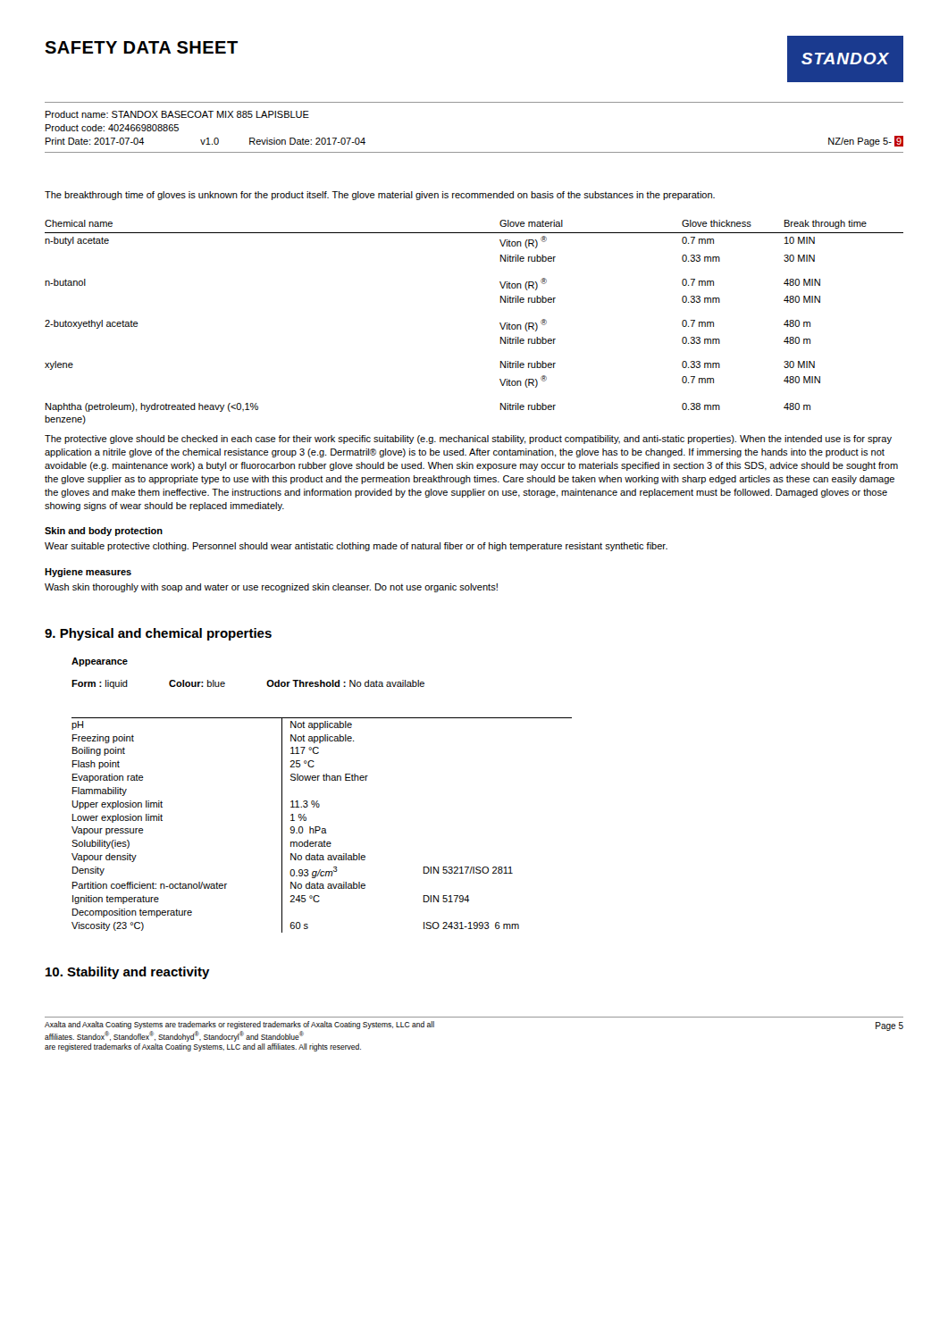SAFETY DATA SHEET
STANDOX
Product name: STANDOX BASECOAT MIX 885 LAPISBLUE Product code: 4024669808865 Print Date: 2017-07-04 v1.0 Revision Date: 2017-07-04 NZ/en Page 5- 9
The breakthrough time of gloves is unknown for the product itself. The glove material given is recommended on basis of the substances in the preparation.
| Chemical name | Glove material | Glove thickness | Break through time |
| --- | --- | --- | --- |
| n-butyl acetate | Viton (R) ® | 0.7 mm | 10 MIN |
| | Nitrile rubber | 0.33 mm | 30 MIN |
| n-butanol | Viton (R) ® | 0.7 mm | 480 MIN |
| | Nitrile rubber | 0.33 mm | 480 MIN |
| 2-butoxyethyl acetate | Viton (R) ® | 0.7 mm | 480 m |
| | Nitrile rubber | 0.33 mm | 480 m |
| xylene | Nitrile rubber | 0.33 mm | 30 MIN |
| | Viton (R) ® | 0.7 mm | 480 MIN |
| Naphtha (petroleum), hydrotreated heavy (<0,1% benzene) | Nitrile rubber | 0.38 mm | 480 m |
The protective glove should be checked in each case for their work specific suitability (e.g. mechanical stability, product compatibility, and anti-static properties). When the intended use is for spray application a nitrile glove of the chemical resistance group 3 (e.g. Dermatril® glove) is to be used. After contamination, the glove has to be changed. If immersing the hands into the product is not avoidable (e.g. maintenance work) a butyl or fluorocarbon rubber glove should be used. When skin exposure may occur to materials specified in section 3 of this SDS, advice should be sought from the glove supplier as to appropriate type to use with this product and the permeation breakthrough times. Care should be taken when working with sharp edged articles as these can easily damage the gloves and make them ineffective. The instructions and information provided by the glove supplier on use, storage, maintenance and replacement must be followed. Damaged gloves or those showing signs of wear should be replaced immediately.
Skin and body protection
Wear suitable protective clothing. Personnel should wear antistatic clothing made of natural fiber or of high temperature resistant synthetic fiber.
Hygiene measures
Wash skin thoroughly with soap and water or use recognized skin cleanser. Do not use organic solvents!
9. Physical and chemical properties
Appearance
Form : liquid Colour: blue Odor Threshold : No data available
| pH | Not applicable | |
| Freezing point | Not applicable. | |
| Boiling point | 117 °C | |
| Flash point | 25 °C | |
| Evaporation rate | Slower than Ether | |
| Flammability | | |
| Upper explosion limit | 11.3 % | |
| Lower explosion limit | 1 % | |
| Vapour pressure | 9.0 hPa | |
| Solubility(ies) | moderate | |
| Vapour density | No data available | |
| Density | 0.93 g/cm 3 | DIN 53217/ISO 2811 |
| Partition coefficient: n-octanol/water | No data available | |
| Ignition temperature | 245 °C | DIN 51794 |
| Decomposition temperature | | |
| Viscosity (23 °C) | 60 s | ISO 2431-1993 6 mm |
10. Stability and reactivity
Page 5 Axalta and Axalta Coating Systems are trademarks or registered trademarks of Axalta Coating Systems, LLC and all
affiliates. Standox®, Standoflex®, Standohyd®, Standocryl® and Standoblue®
are registered trademarks of Axalta Coating Systems, LLC and all affiliates. All rights reserved.